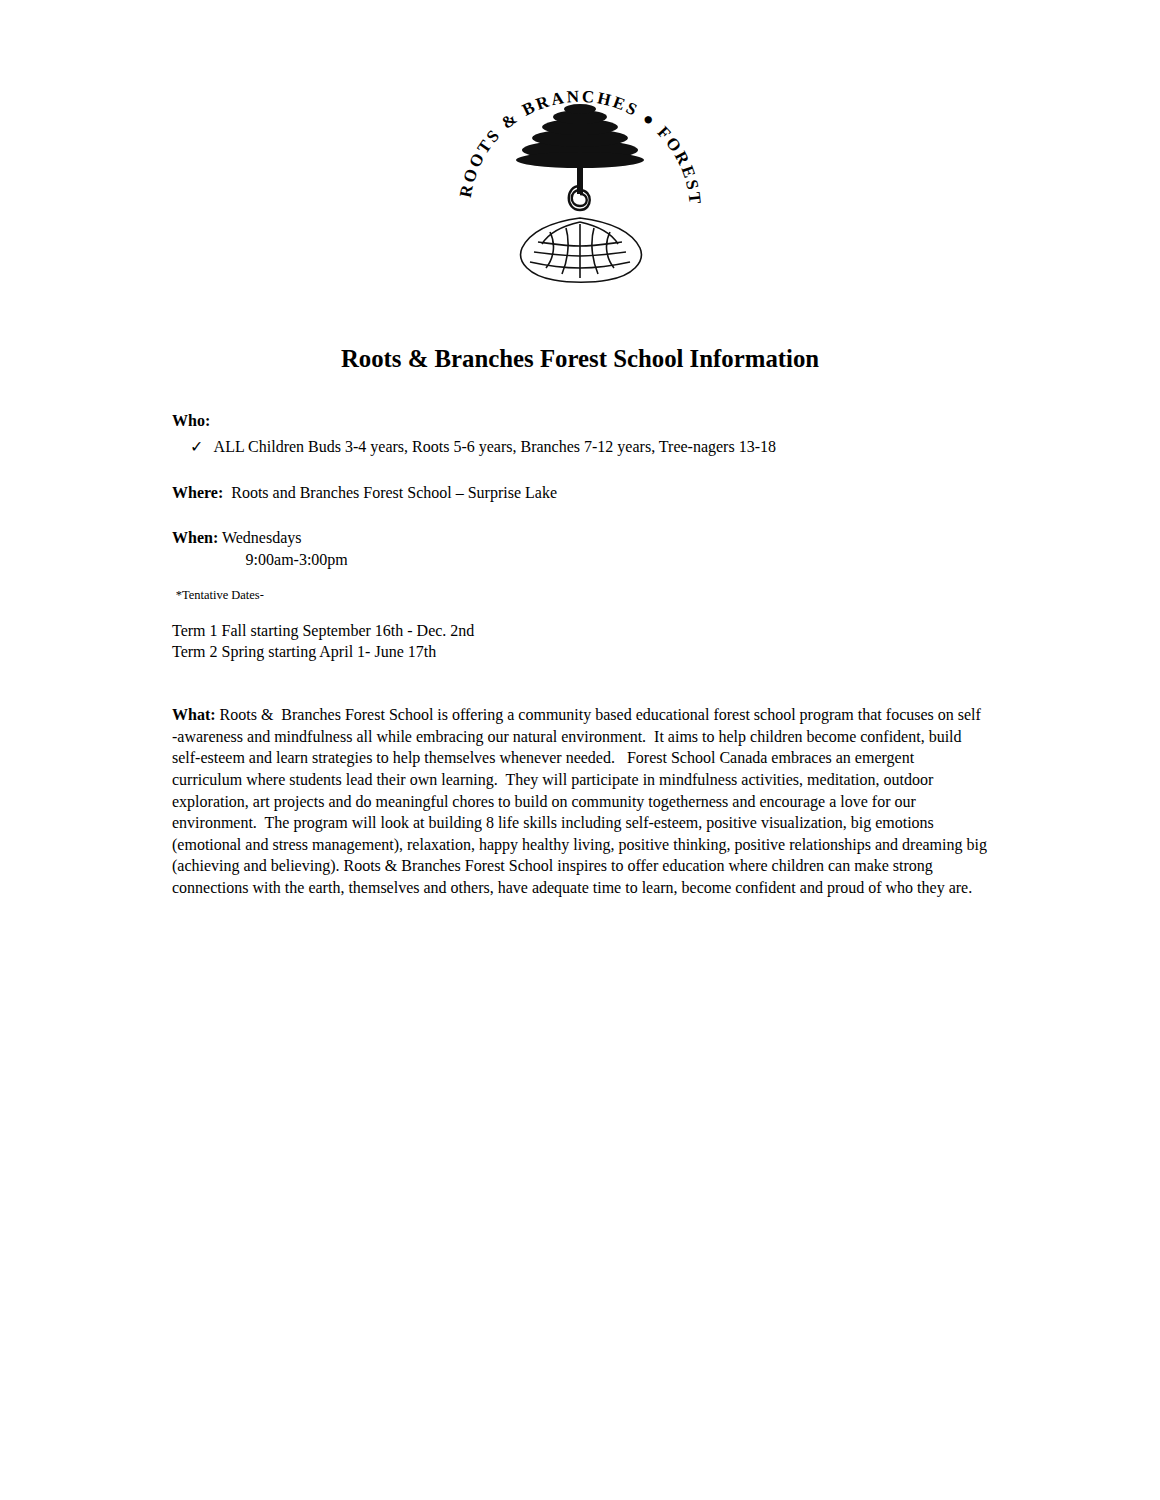ROOTS & BRANCHES ● FOREST SCHOOL
Roots & Branches Forest School Information
Who:
ALL Children Buds 3-4 years, Roots 5-6 years, Branches 7-12 years, Tree-nagers 13-18
Where:
Roots and Branches Forest School – Surprise Lake
When:
Wednesdays 9:00am-3:00pm
*Tentative Dates-
Term 1 Fall starting September 16th - Dec. 2nd
Term 2 Spring starting April 1- June 17th
What:
Roots & Branches Forest School is offering a community based educational forest school program that focuses on self -awareness and mindfulness all while embracing our natural environment. It aims to help children become confident, build self-esteem and learn strategies to help themselves whenever needed. Forest School Canada embraces an emergent curriculum where students lead their own learning. They will participate in mindfulness activities, meditation, outdoor exploration, art projects and do meaningful chores to build on community togetherness and encourage a love for our environment. The program will look at building 8 life skills including self-esteem, positive visualization, big emotions (emotional and stress management), relaxation, happy healthy living, positive thinking, positive relationships and dreaming big (achieving and believing). Roots & Branches Forest School inspires to offer education where children can make strong connections with the earth, themselves and others, have adequate time to learn, become confident and proud of who they are.